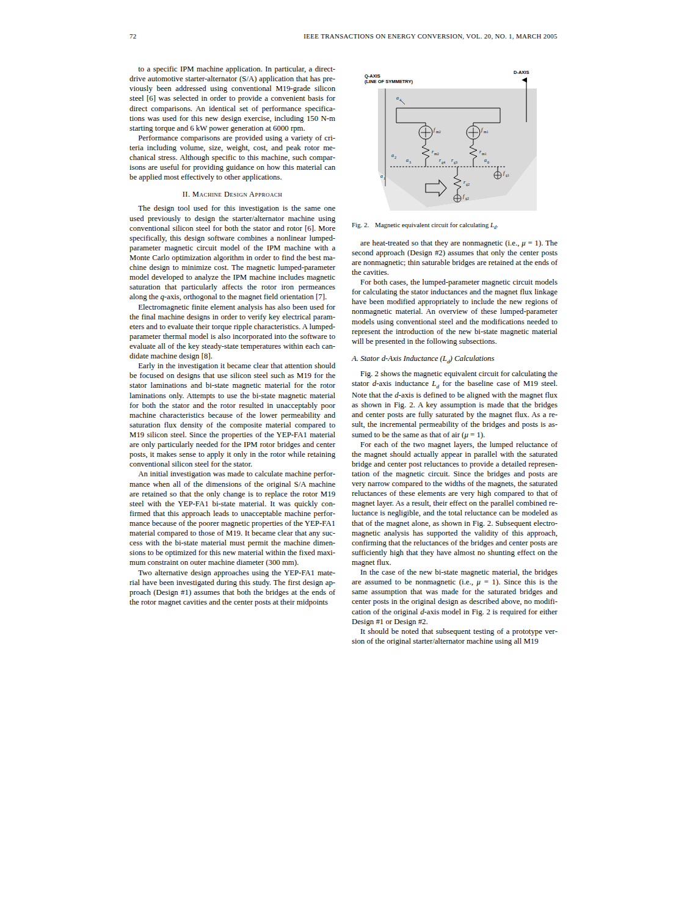72 IEEE Transactions on Energy Conversion, Vol. 20, No. 1, March 2005
to a specific IPM machine application. In particular, a direct-drive automotive starter-alternator (S/A) application that has previously been addressed using conventional M19-grade silicon steel [6] was selected in order to provide a convenient basis for direct comparisons. An identical set of performance specifications was used for this new design exercise, including 150 N-m starting torque and 6 kW power generation at 6000 rpm.
Performance comparisons are provided using a variety of criteria including volume, size, weight, cost, and peak rotor mechanical stress. Although specific to this machine, such comparisons are useful for providing guidance on how this material can be applied most effectively to other applications.
II. Machine Design Approach
The design tool used for this investigation is the same one used previously to design the starter/alternator machine using conventional silicon steel for both the stator and rotor [6]. More specifically, this design software combines a nonlinear lumped-parameter magnetic circuit model of the IPM machine with a Monte Carlo optimization algorithm in order to find the best machine design to minimize cost. The magnetic lumped-parameter model developed to analyze the IPM machine includes magnetic saturation that particularly affects the rotor iron permeances along the q-axis, orthogonal to the magnet field orientation [7].
Electromagnetic finite element analysis has also been used for the final machine designs in order to verify key electrical parameters and to evaluate their torque ripple characteristics. A lumped-parameter thermal model is also incorporated into the software to evaluate all of the key steady-state temperatures within each candidate machine design [8].
Early in the investigation it became clear that attention should be focused on designs that use silicon steel such as M19 for the stator laminations and bi-state magnetic material for the rotor laminations only. Attempts to use the bi-state magnetic material for both the stator and the rotor resulted in unacceptably poor machine characteristics because of the lower permeability and saturation flux density of the composite material compared to M19 silicon steel. Since the properties of the YEP-FA1 material are only particularly needed for the IPM rotor bridges and center posts, it makes sense to apply it only in the rotor while retaining conventional silicon steel for the stator.
An initial investigation was made to calculate machine performance when all of the dimensions of the original S/A machine are retained so that the only change is to replace the rotor M19 steel with the YEP-FA1 bi-state material. It was quickly confirmed that this approach leads to unacceptable machine performance because of the poorer magnetic properties of the YEP-FA1 material compared to those of M19. It became clear that any success with the bi-state material must permit the machine dimensions to be optimized for this new material within the fixed maximum constraint on outer machine diameter (300 mm).
Two alternative design approaches using the YEP-FA1 material have been investigated during this study. The first design approach (Design #1) assumes that both the bridges at the ends of the rotor magnet cavities and the center posts at their midpoints
Q-AXIS (LINE OF SYMMETRY) D-AXIS f m2 r m2 f m1 r m1 a 2 a 3 r g4 r g3 a 0 a 1 f g1 r g2 f g2 a 4
Fig. 2. Magnetic equivalent circuit for calculating Ld.
are heat-treated so that they are nonmagnetic (i.e., μ = 1). The second approach (Design #2) assumes that only the center posts are nonmagnetic; thin saturable bridges are retained at the ends of the cavities.
For both cases, the lumped-parameter magnetic circuit models for calculating the stator inductances and the magnet flux linkage have been modified appropriately to include the new regions of nonmagnetic material. An overview of these lumped-parameter models using conventional steel and the modifications needed to represent the introduction of the new bi-state magnetic material will be presented in the following subsections.
A. Stator d-Axis Inductance (Ld) Calculations
Fig. 2 shows the magnetic equivalent circuit for calculating the stator d-axis inductance Ld for the baseline case of M19 steel. Note that the d-axis is defined to be aligned with the magnet flux as shown in Fig. 2. A key assumption is made that the bridges and center posts are fully saturated by the magnet flux. As a result, the incremental permeability of the bridges and posts is assumed to be the same as that of air (μ = 1).
For each of the two magnet layers, the lumped reluctance of the magnet should actually appear in parallel with the saturated bridge and center post reluctances to provide a detailed representation of the magnetic circuit. Since the bridges and posts are very narrow compared to the widths of the magnets, the saturated reluctances of these elements are very high compared to that of magnet layer. As a result, their effect on the parallel combined reluctance is negligible, and the total reluctance can be modeled as that of the magnet alone, as shown in Fig. 2. Subsequent electromagnetic analysis has supported the validity of this approach, confirming that the reluctances of the bridges and center posts are sufficiently high that they have almost no shunting effect on the magnet flux.
In the case of the new bi-state magnetic material, the bridges are assumed to be nonmagnetic (i.e., μ = 1). Since this is the same assumption that was made for the saturated bridges and center posts in the original design as described above, no modification of the original d-axis model in Fig. 2 is required for either Design #1 or Design #2.
It should be noted that subsequent testing of a prototype version of the original starter/alternator machine using all M19